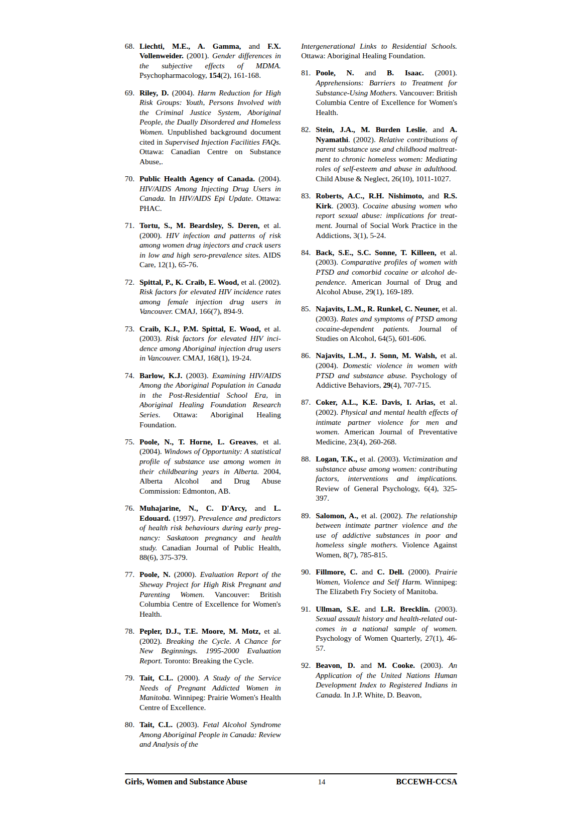68. Liechti, M.E., A. Gamma, and F.X. Vollenweider. (2001). Gender differences in the subjective effects of MDMA. Psychopharmacology, 154(2), 161-168.
69. Riley, D. (2004). Harm Reduction for High Risk Groups: Youth, Persons Involved with the Criminal Justice System, Aboriginal People, the Dually Disordered and Homeless Women. Unpublished background document cited in Supervised Injection Facilities FAQs. Ottawa: Canadian Centre on Substance Abuse,.
70. Public Health Agency of Canada. (2004). HIV/AIDS Among Injecting Drug Users in Canada. In HIV/AIDS Epi Update. Ottawa: PHAC.
71. Tortu, S., M. Beardsley, S. Deren, et al. (2000). HIV infection and patterns of risk among women drug injectors and crack users in low and high sero-prevalence sites. AIDS Care, 12(1), 65-76.
72. Spittal, P., K. Craib, E. Wood, et al. (2002). Risk factors for elevated HIV incidence rates among female injection drug users in Vancouver. CMAJ, 166(7), 894-9.
73. Craib, K.J., P.M. Spittal, E. Wood, et al. (2003). Risk factors for elevated HIV incidence among Aboriginal injection drug users in Vancouver. CMAJ, 168(1), 19-24.
74. Barlow, K.J. (2003). Examining HIV/AIDS Among the Aboriginal Population in Canada in the Post-Residential School Era, in Aboriginal Healing Foundation Research Series. Ottawa: Aboriginal Healing Foundation.
75. Poole, N., T. Horne, L. Greaves, et al. (2004). Windows of Opportunity: A statistical profile of substance use among women in their childbearing years in Alberta. 2004, Alberta Alcohol and Drug Abuse Commission: Edmonton, AB.
76. Muhajarine, N., C. D'Arcy, and L. Edouard. (1997). Prevalence and predictors of health risk behaviours during early pregnancy: Saskatoon pregnancy and health study. Canadian Journal of Public Health, 88(6), 375-379.
77. Poole, N. (2000). Evaluation Report of the Sheway Project for High Risk Pregnant and Parenting Women. Vancouver: British Columbia Centre of Excellence for Women's Health.
78. Pepler, D.J., T.E. Moore, M. Motz, et al. (2002). Breaking the Cycle. A Chance for New Beginnings. 1995-2000 Evaluation Report. Toronto: Breaking the Cycle.
79. Tait, C.L. (2000). A Study of the Service Needs of Pregnant Addicted Women in Manitoba. Winnipeg: Prairie Women's Health Centre of Excellence.
80. Tait, C.L. (2003). Fetal Alcohol Syndrome Among Aboriginal People in Canada: Review and Analysis of the
Intergenerational Links to Residential Schools. Ottawa: Aboriginal Healing Foundation.
81. Poole, N. and B. Isaac. (2001). Apprehensions: Barriers to Treatment for Substance-Using Mothers. Vancouver: British Columbia Centre of Excellence for Women's Health.
82. Stein, J.A., M. Burden Leslie, and A. Nyamathi. (2002). Relative contributions of parent substance use and childhood maltreatment to chronic homeless women: Mediating roles of self-esteem and abuse in adulthood. Child Abuse & Neglect, 26(10), 1011-1027.
83. Roberts, A.C., R.H. Nishimoto, and R.S. Kirk. (2003). Cocaine abusing women who report sexual abuse: implications for treatment. Journal of Social Work Practice in the Addictions, 3(1), 5-24.
84. Back, S.E., S.C. Sonne, T. Killeen, et al. (2003). Comparative profiles of women with PTSD and comorbid cocaine or alcohol dependence. American Journal of Drug and Alcohol Abuse, 29(1), 169-189.
85. Najavits, L.M., R. Runkel, C. Neuner, et al. (2003). Rates and symptoms of PTSD among cocaine-dependent patients. Journal of Studies on Alcohol, 64(5), 601-606.
86. Najavits, L.M., J. Sonn, M. Walsh, et al. (2004). Domestic violence in women with PTSD and substance abuse. Psychology of Addictive Behaviors, 29(4), 707-715.
87. Coker, A.L., K.E. Davis, I. Arias, et al. (2002). Physical and mental health effects of intimate partner violence for men and women. American Journal of Preventative Medicine, 23(4), 260-268.
88. Logan, T.K., et al. (2003). Victimization and substance abuse among women: contributing factors, interventions and implications. Review of General Psychology, 6(4), 325-397.
89. Salomon, A., et al. (2002). The relationship between intimate partner violence and the use of addictive substances in poor and homeless single mothers. Violence Against Women, 8(7), 785-815.
90. Fillmore, C. and C. Dell. (2000). Prairie Women, Violence and Self Harm. Winnipeg: The Elizabeth Fry Society of Manitoba.
91. Ullman, S.E. and L.R. Brecklin. (2003). Sexual assault history and health-related outcomes in a national sample of women. Psychology of Women Quarterly, 27(1), 46-57.
92. Beavon, D. and M. Cooke. (2003). An Application of the United Nations Human Development Index to Registered Indians in Canada. In J.P. White, D. Beavon,
Girls, Women and Substance Abuse
14
BCCEWH-CCSA